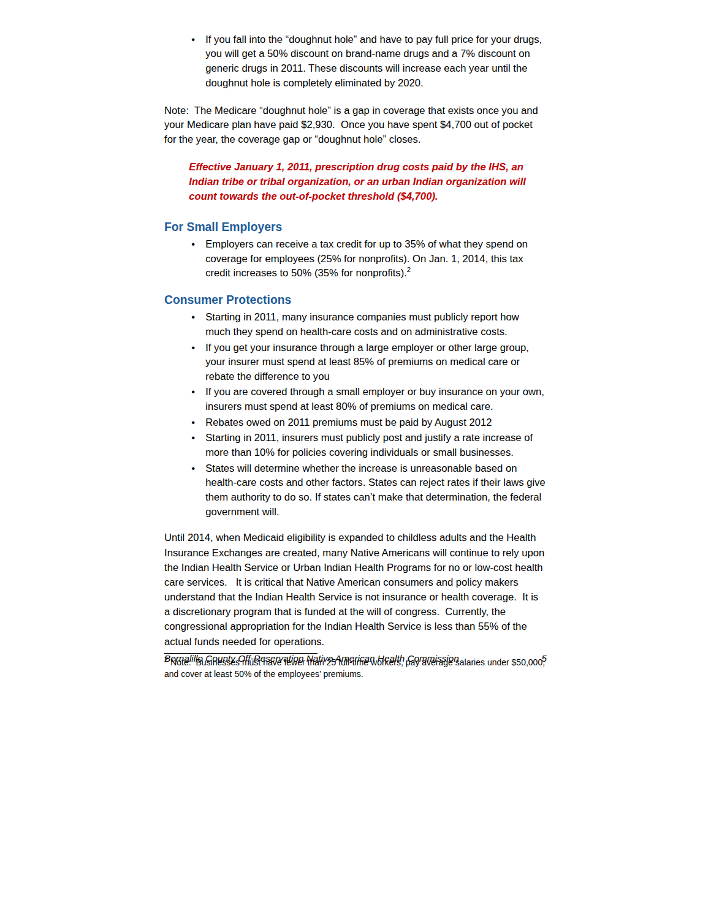If you fall into the “doughnut hole” and have to pay full price for your drugs, you will get a 50% discount on brand-name drugs and a 7% discount on generic drugs in 2011. These discounts will increase each year until the doughnut hole is completely eliminated by 2020.
Note: The Medicare “doughnut hole” is a gap in coverage that exists once you and your Medicare plan have paid $2,930. Once you have spent $4,700 out of pocket for the year, the coverage gap or “doughnut hole” closes.
Effective January 1, 2011, prescription drug costs paid by the IHS, an Indian tribe or tribal organization, or an urban Indian organization will count towards the out-of-pocket threshold ($4,700).
For Small Employers
Employers can receive a tax credit for up to 35% of what they spend on coverage for employees (25% for nonprofits). On Jan. 1, 2014, this tax credit increases to 50% (35% for nonprofits).2
Consumer Protections
Starting in 2011, many insurance companies must publicly report how much they spend on health-care costs and on administrative costs.
If you get your insurance through a large employer or other large group, your insurer must spend at least 85% of premiums on medical care or rebate the difference to you
If you are covered through a small employer or buy insurance on your own, insurers must spend at least 80% of premiums on medical care.
Rebates owed on 2011 premiums must be paid by August 2012
Starting in 2011, insurers must publicly post and justify a rate increase of more than 10% for policies covering individuals or small businesses.
States will determine whether the increase is unreasonable based on health-care costs and other factors. States can reject rates if their laws give them authority to do so. If states can’t make that determination, the federal government will.
Until 2014, when Medicaid eligibility is expanded to childless adults and the Health Insurance Exchanges are created, many Native Americans will continue to rely upon the Indian Health Service or Urban Indian Health Programs for no or low-cost health care services. It is critical that Native American consumers and policy makers understand that the Indian Health Service is not insurance or health coverage. It is a discretionary program that is funded at the will of congress. Currently, the congressional appropriation for the Indian Health Service is less than 55% of the actual funds needed for operations.
2 Note: Businesses must have fewer than 25 full-time workers, pay average salaries under $50,000, and cover at least 50% of the employees’ premiums.
Bernalillo County Off-Reservation Native American Health Commission 5